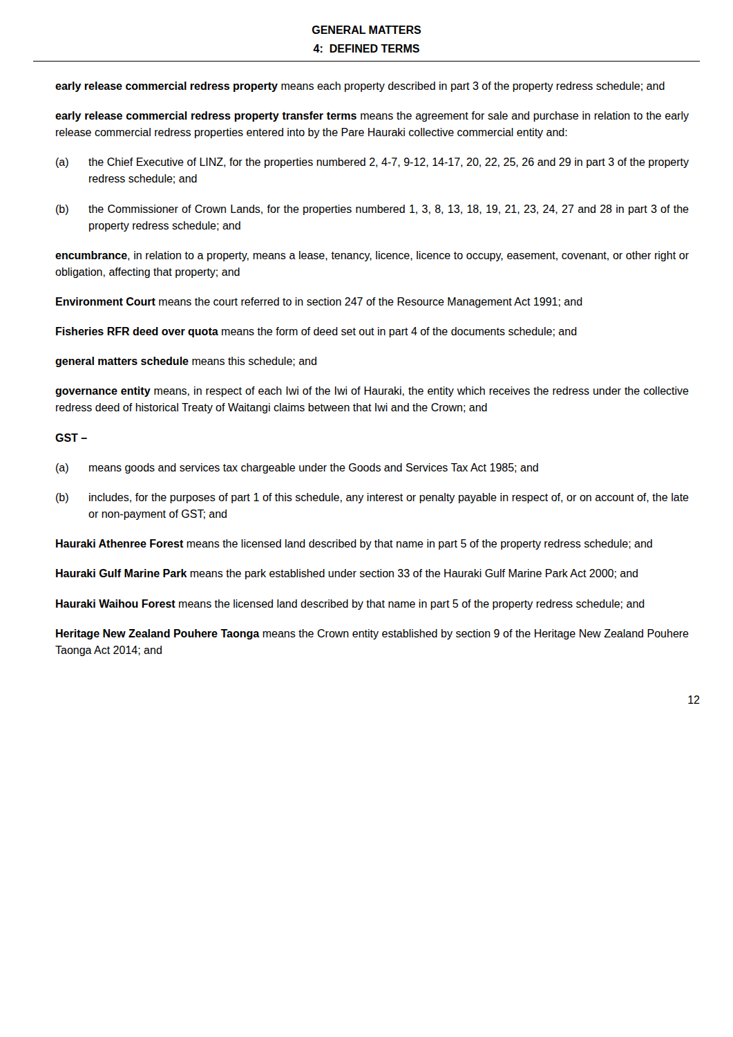GENERAL MATTERS
4: DEFINED TERMS
early release commercial redress property means each property described in part 3 of the property redress schedule; and
early release commercial redress property transfer terms means the agreement for sale and purchase in relation to the early release commercial redress properties entered into by the Pare Hauraki collective commercial entity and:
(a)
the Chief Executive of LINZ, for the properties numbered 2, 4-7, 9-12, 14-17, 20, 22, 25, 26 and 29 in part 3 of the property redress schedule; and
(b)
the Commissioner of Crown Lands, for the properties numbered 1, 3, 8, 13, 18, 19, 21, 23, 24, 27 and 28 in part 3 of the property redress schedule; and
encumbrance, in relation to a property, means a lease, tenancy, licence, licence to occupy, easement, covenant, or other right or obligation, affecting that property; and
Environment Court means the court referred to in section 247 of the Resource Management Act 1991; and
Fisheries RFR deed over quota means the form of deed set out in part 4 of the documents schedule; and
general matters schedule means this schedule; and
governance entity means, in respect of each Iwi of the Iwi of Hauraki, the entity which receives the redress under the collective redress deed of historical Treaty of Waitangi claims between that Iwi and the Crown; and
GST –
(a)
means goods and services tax chargeable under the Goods and Services Tax Act 1985; and
(b)
includes, for the purposes of part 1 of this schedule, any interest or penalty payable in respect of, or on account of, the late or non-payment of GST; and
Hauraki Athenree Forest means the licensed land described by that name in part 5 of the property redress schedule; and
Hauraki Gulf Marine Park means the park established under section 33 of the Hauraki Gulf Marine Park Act 2000; and
Hauraki Waihou Forest means the licensed land described by that name in part 5 of the property redress schedule; and
Heritage New Zealand Pouhere Taonga means the Crown entity established by section 9 of the Heritage New Zealand Pouhere Taonga Act 2014; and
12